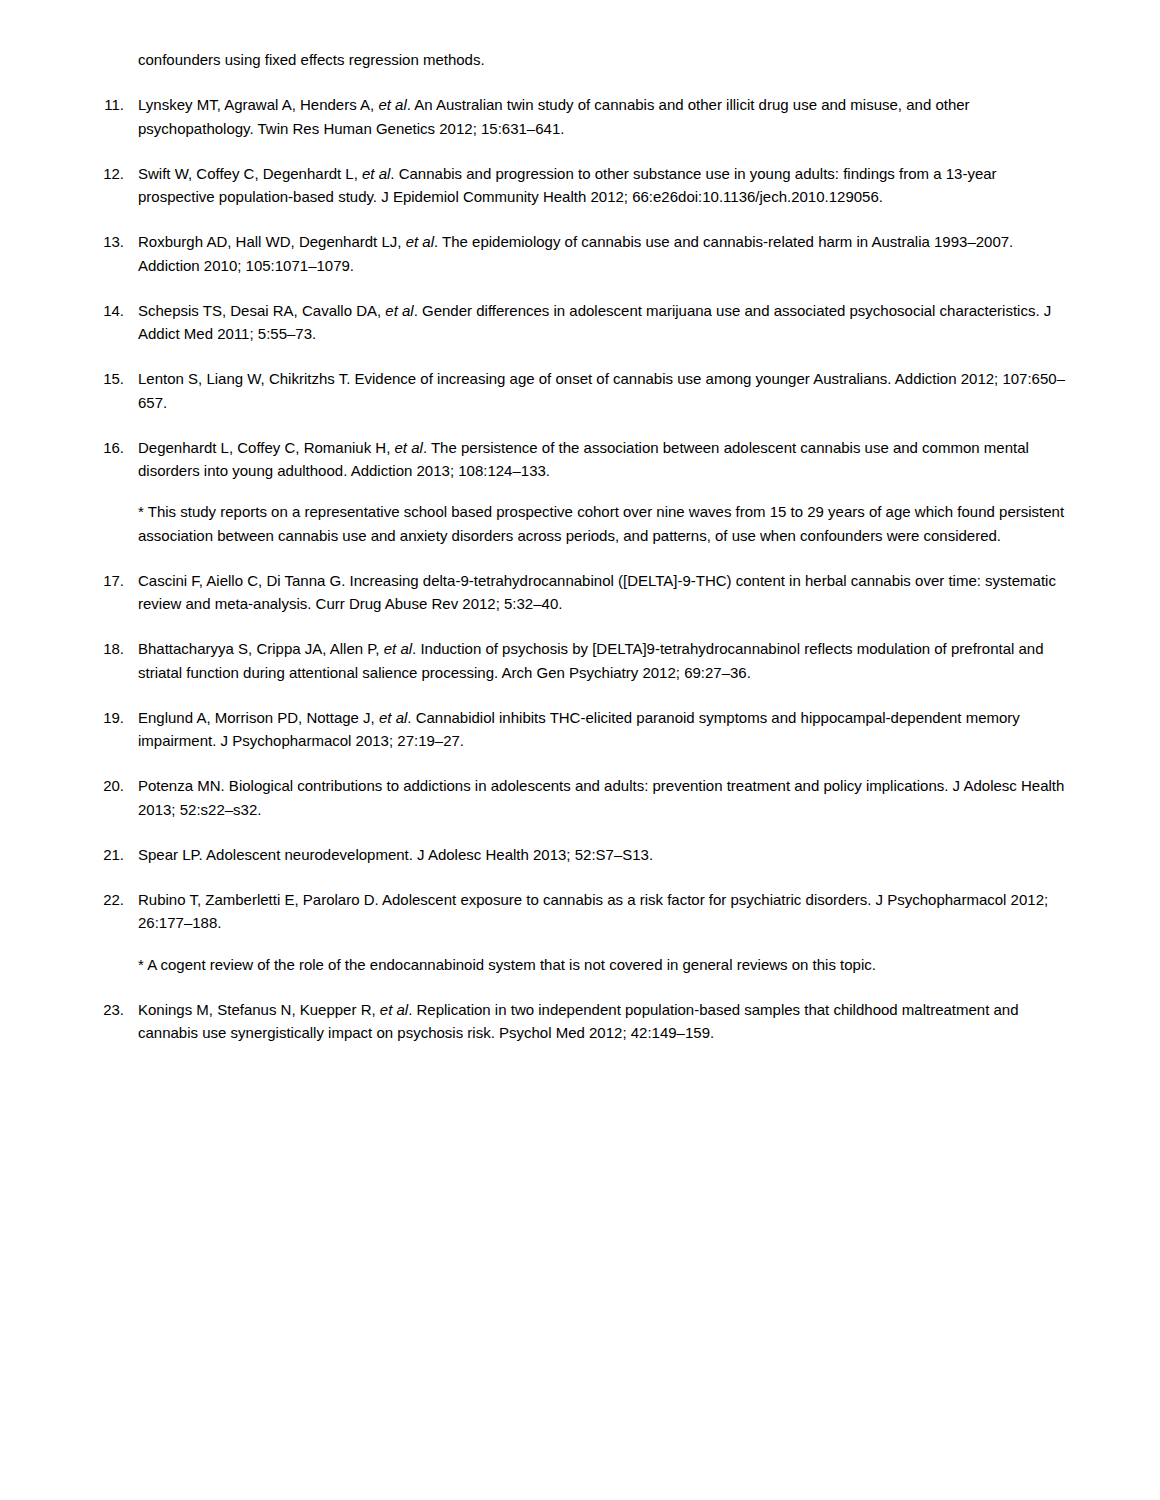confounders using fixed effects regression methods.
Lynskey MT, Agrawal A, Henders A, et al. An Australian twin study of cannabis and other illicit drug use and misuse, and other psychopathology. Twin Res Human Genetics 2012; 15:631–641.
Swift W, Coffey C, Degenhardt L, et al. Cannabis and progression to other substance use in young adults: findings from a 13-year prospective population-based study. J Epidemiol Community Health 2012; 66:e26doi:10.1136/jech.2010.129056.
Roxburgh AD, Hall WD, Degenhardt LJ, et al. The epidemiology of cannabis use and cannabis-related harm in Australia 1993–2007. Addiction 2010; 105:1071–1079.
Schepsis TS, Desai RA, Cavallo DA, et al. Gender differences in adolescent marijuana use and associated psychosocial characteristics. J Addict Med 2011; 5:55–73.
Lenton S, Liang W, Chikritzhs T. Evidence of increasing age of onset of cannabis use among younger Australians. Addiction 2012; 107:650–657.
Degenhardt L, Coffey C, Romaniuk H, et al. The persistence of the association between adolescent cannabis use and common mental disorders into young adulthood. Addiction 2013; 108:124–133.
* This study reports on a representative school based prospective cohort over nine waves from 15 to 29 years of age which found persistent association between cannabis use and anxiety disorders across periods, and patterns, of use when confounders were considered.
Cascini F, Aiello C, Di Tanna G. Increasing delta-9-tetrahydrocannabinol ([DELTA]-9-THC) content in herbal cannabis over time: systematic review and meta-analysis. Curr Drug Abuse Rev 2012; 5:32–40.
Bhattacharyya S, Crippa JA, Allen P, et al. Induction of psychosis by [DELTA]9-tetrahydrocannabinol reflects modulation of prefrontal and striatal function during attentional salience processing. Arch Gen Psychiatry 2012; 69:27–36.
Englund A, Morrison PD, Nottage J, et al. Cannabidiol inhibits THC-elicited paranoid symptoms and hippocampal-dependent memory impairment. J Psychopharmacol 2013; 27:19–27.
Potenza MN. Biological contributions to addictions in adolescents and adults: prevention treatment and policy implications. J Adolesc Health 2013; 52:s22–s32.
Spear LP. Adolescent neurodevelopment. J Adolesc Health 2013; 52:S7–S13.
Rubino T, Zamberletti E, Parolaro D. Adolescent exposure to cannabis as a risk factor for psychiatric disorders. J Psychopharmacol 2012; 26:177–188.
* A cogent review of the role of the endocannabinoid system that is not covered in general reviews on this topic.
Konings M, Stefanus N, Kuepper R, et al. Replication in two independent population-based samples that childhood maltreatment and cannabis use synergistically impact on psychosis risk. Psychol Med 2012; 42:149–159.